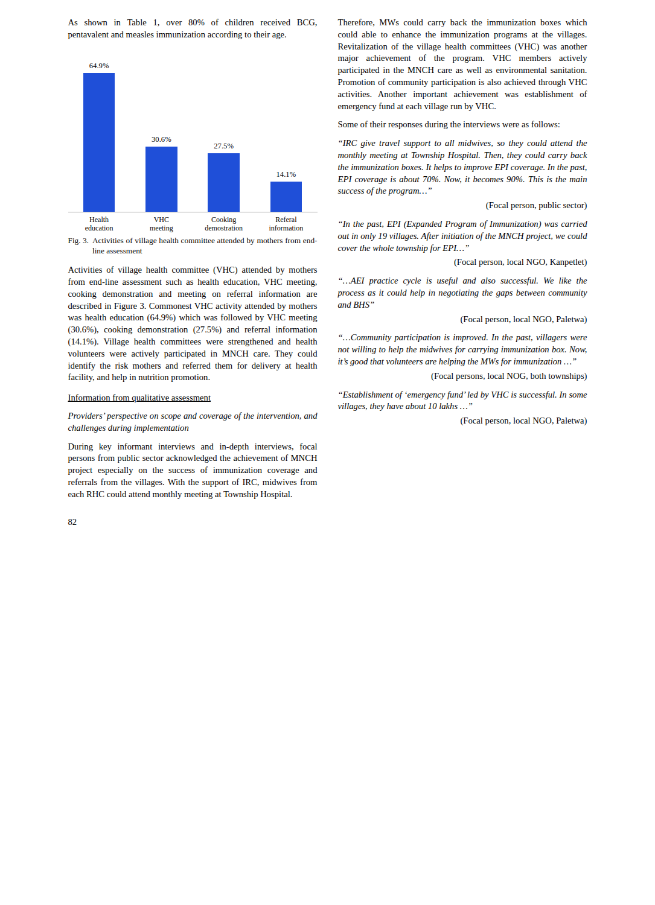As shown in Table 1, over 80% of children received BCG, pentavalent and measles immunization according to their age.
64.9%
30.6%
27.5%
14.1%
Health
education VHC
meeting Cooking
demostration Referal
information
Fig. 3. Activities of village health committee attended by mothers from end-line assessment
Activities of village health committee (VHC) attended by mothers from end-line assessment such as health education, VHC meeting, cooking demonstration and meeting on referral information are described in Figure 3. Commonest VHC activity attended by mothers was health education (64.9%) which was followed by VHC meeting (30.6%), cooking demonstration (27.5%) and referral information (14.1%). Village health committees were strengthened and health volunteers were actively participated in MNCH care. They could identify the risk mothers and referred them for delivery at health facility, and help in nutrition promotion.
Information from qualitative assessment
Providers’ perspective on scope and coverage of the intervention, and challenges during implementation
During key informant interviews and in-depth interviews, focal persons from public sector acknowledged the achievement of MNCH project especially on the success of immunization coverage and referrals from the villages. With the support of IRC, midwives from each RHC could attend monthly meeting at Township Hospital.
82
Therefore, MWs could carry back the immunization boxes which could able to enhance the immunization programs at the villages. Revitalization of the village health committees (VHC) was another major achievement of the program. VHC members actively participated in the MNCH care as well as environmental sanitation. Promotion of community participation is also achieved through VHC activities. Another important achievement was establishment of emergency fund at each village run by VHC.
Some of their responses during the interviews were as follows:
“IRC give travel support to all midwives, so they could attend the monthly meeting at Township Hospital. Then, they could carry back the immunization boxes. It helps to improve EPI coverage. In the past, EPI coverage is about 70%. Now, it becomes 90%. This is the main success of the program…”
(Focal person, public sector)
“In the past, EPI (Expanded Program of Immunization) was carried out in only 19 villages. After initiation of the MNCH project, we could cover the whole township for EPI…”
(Focal person, local NGO, Kanpetlet)
“…AEI practice cycle is useful and also successful. We like the process as it could help in negotiating the gaps between community and BHS”
(Focal person, local NGO, Paletwa)
“…Community participation is improved. In the past, villagers were not willing to help the midwives for carrying immunization box. Now, it’s good that volunteers are helping the MWs for immunization …”
(Focal persons, local NOG, both townships)
“Establishment of ‘emergency fund’ led by VHC is successful. In some villages, they have about 10 lakhs …”
(Focal person, local NGO, Paletwa)